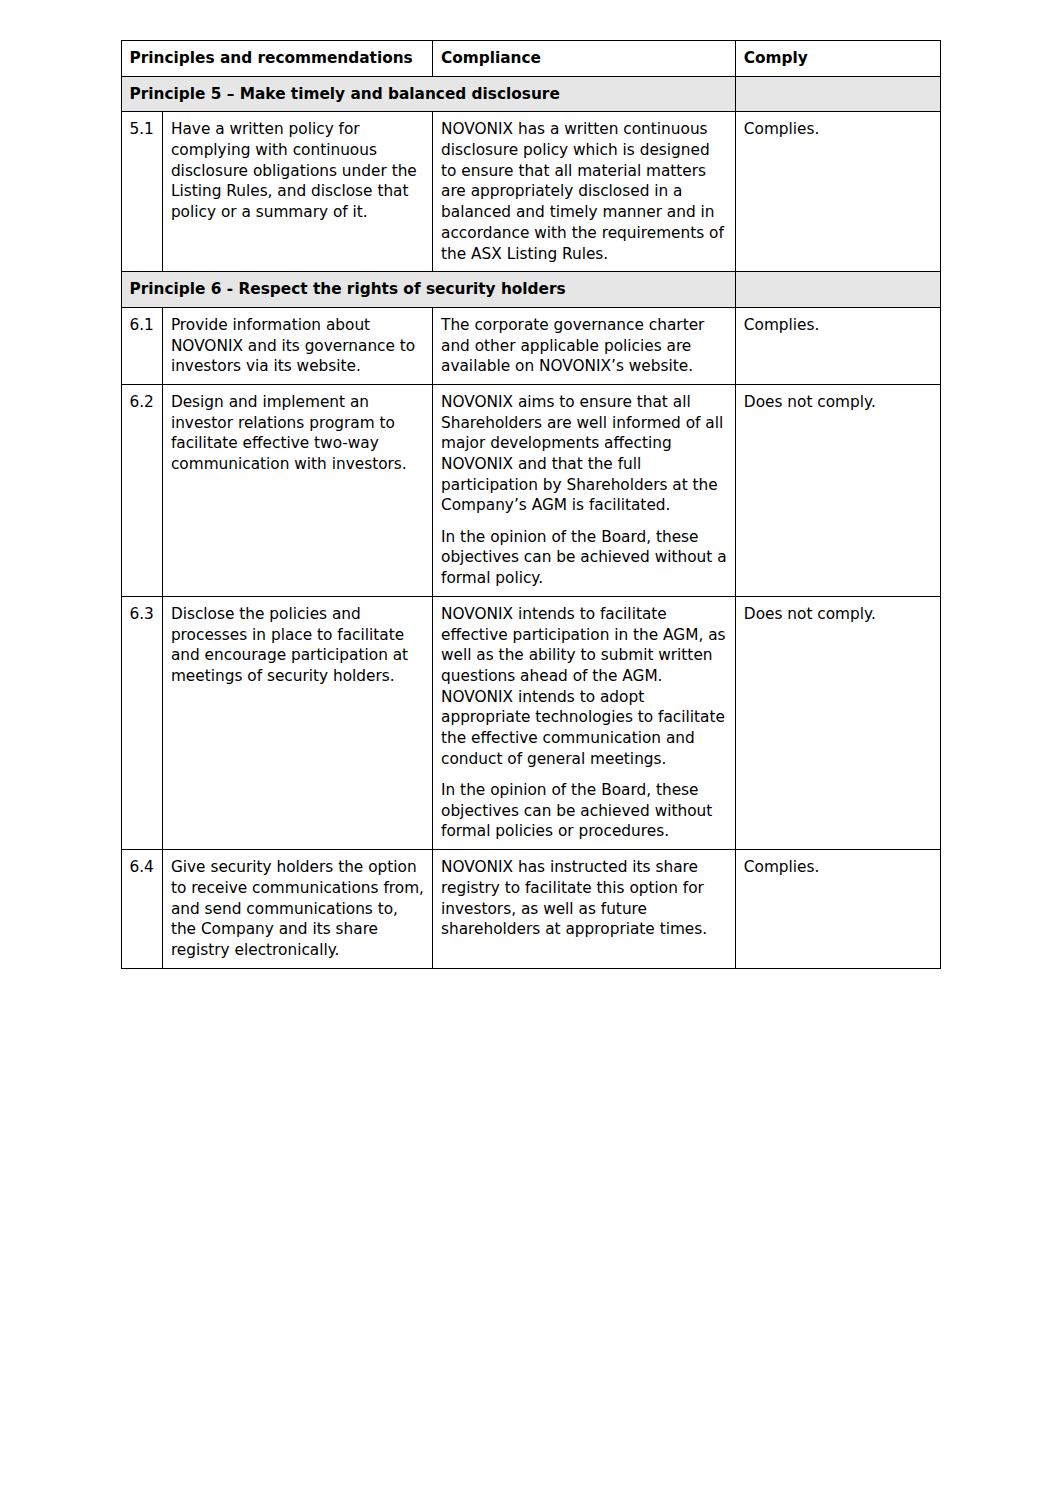| Principles and recommendations | Compliance | Comply |
| --- | --- | --- |
| Principle 5 – Make timely and balanced disclosure | |
| 5.1 | Have a written policy for complying with continuous disclosure obligations under the Listing Rules, and disclose that policy or a summary of it. | NOVONIX has a written continuous disclosure policy which is designed to ensure that all material matters are appropriately disclosed in a balanced and timely manner and in accordance with the requirements of the ASX Listing Rules. | Complies. |
| Principle 6 - Respect the rights of security holders | |
| 6.1 | Provide information about NOVONIX and its governance to investors via its website. | The corporate governance charter and other applicable policies are available on NOVONIX’s website. | Complies. |
| 6.2 | Design and implement an investor relations program to facilitate effective two-way communication with investors. | NOVONIX aims to ensure that all Shareholders are well informed of all major developments affecting NOVONIX and that the full participation by Shareholders at the Company’s AGM is facilitated. In the opinion of the Board, these objectives can be achieved without a formal policy. | Does not comply. |
| 6.3 | Disclose the policies and processes in place to facilitate and encourage participation at meetings of security holders. | NOVONIX intends to facilitate effective participation in the AGM, as well as the ability to submit written questions ahead of the AGM. NOVONIX intends to adopt appropriate technologies to facilitate the effective communication and conduct of general meetings. In the opinion of the Board, these objectives can be achieved without formal policies or procedures. | Does not comply. |
| 6.4 | Give security holders the option to receive communications from, and send communications to, the Company and its share registry electronically. | NOVONIX has instructed its share registry to facilitate this option for investors, as well as future shareholders at appropriate times. | Complies. |